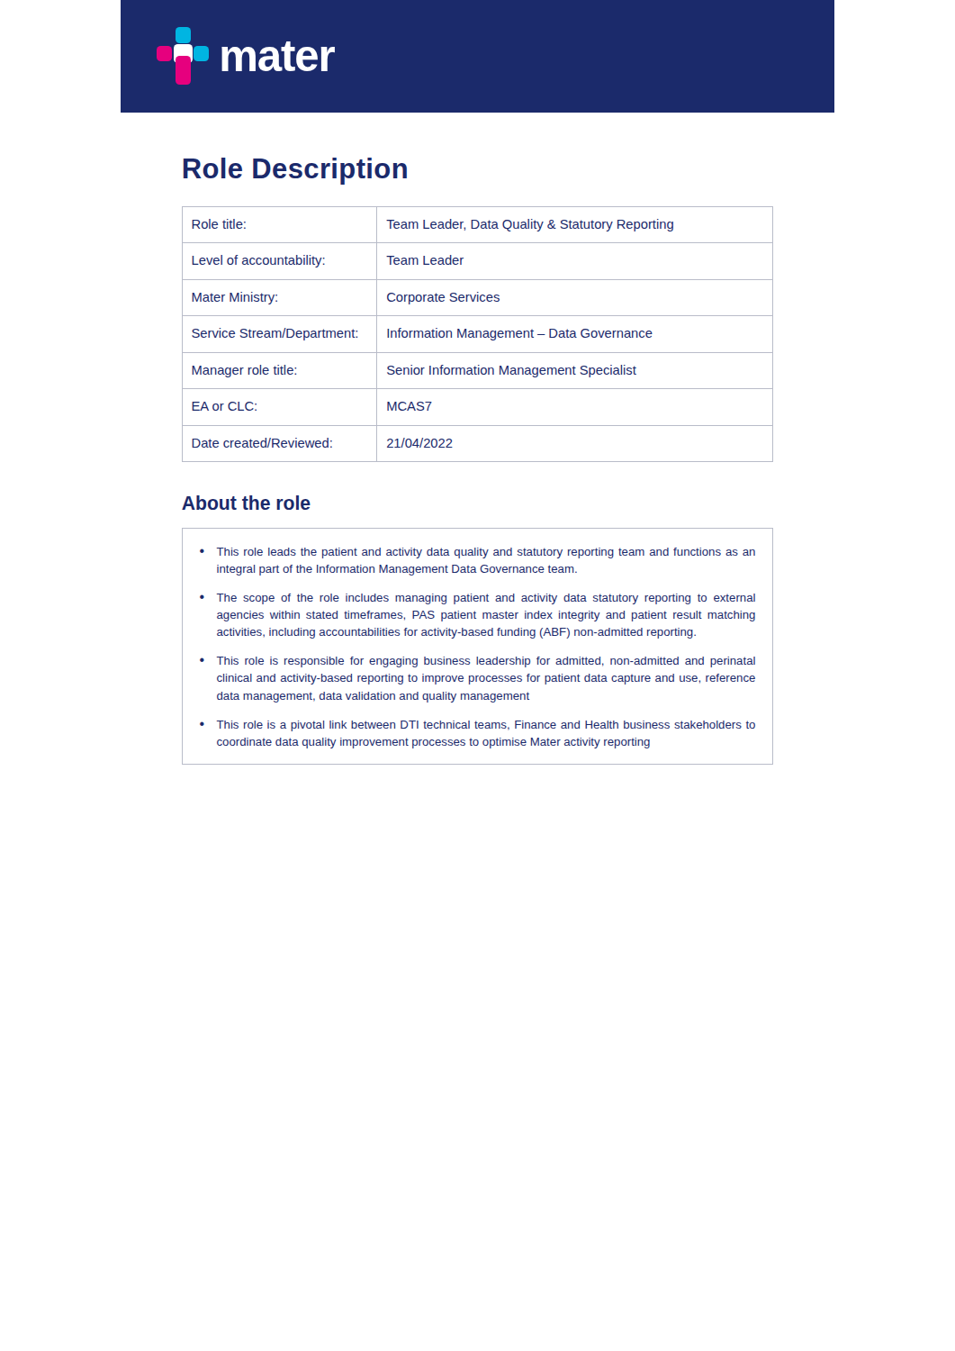mater
Role Description
| Role title: | Team Leader, Data Quality & Statutory Reporting |
| Level of accountability: | Team Leader |
| Mater Ministry: | Corporate Services |
| Service Stream/Department: | Information Management – Data Governance |
| Manager role title: | Senior Information Management Specialist |
| EA or CLC: | MCAS7 |
| Date created/Reviewed: | 21/04/2022 |
About the role
This role leads the patient and activity data quality and statutory reporting team and functions as an integral part of the Information Management Data Governance team.
The scope of the role includes managing patient and activity data statutory reporting to external agencies within stated timeframes, PAS patient master index integrity and patient result matching activities, including accountabilities for activity-based funding (ABF) non-admitted reporting.
This role is responsible for engaging business leadership for admitted, non-admitted and perinatal clinical and activity-based reporting to improve processes for patient data capture and use, reference data management, data validation and quality management
This role is a pivotal link between DTI technical teams, Finance and Health business stakeholders to coordinate data quality improvement processes to optimise Mater activity reporting